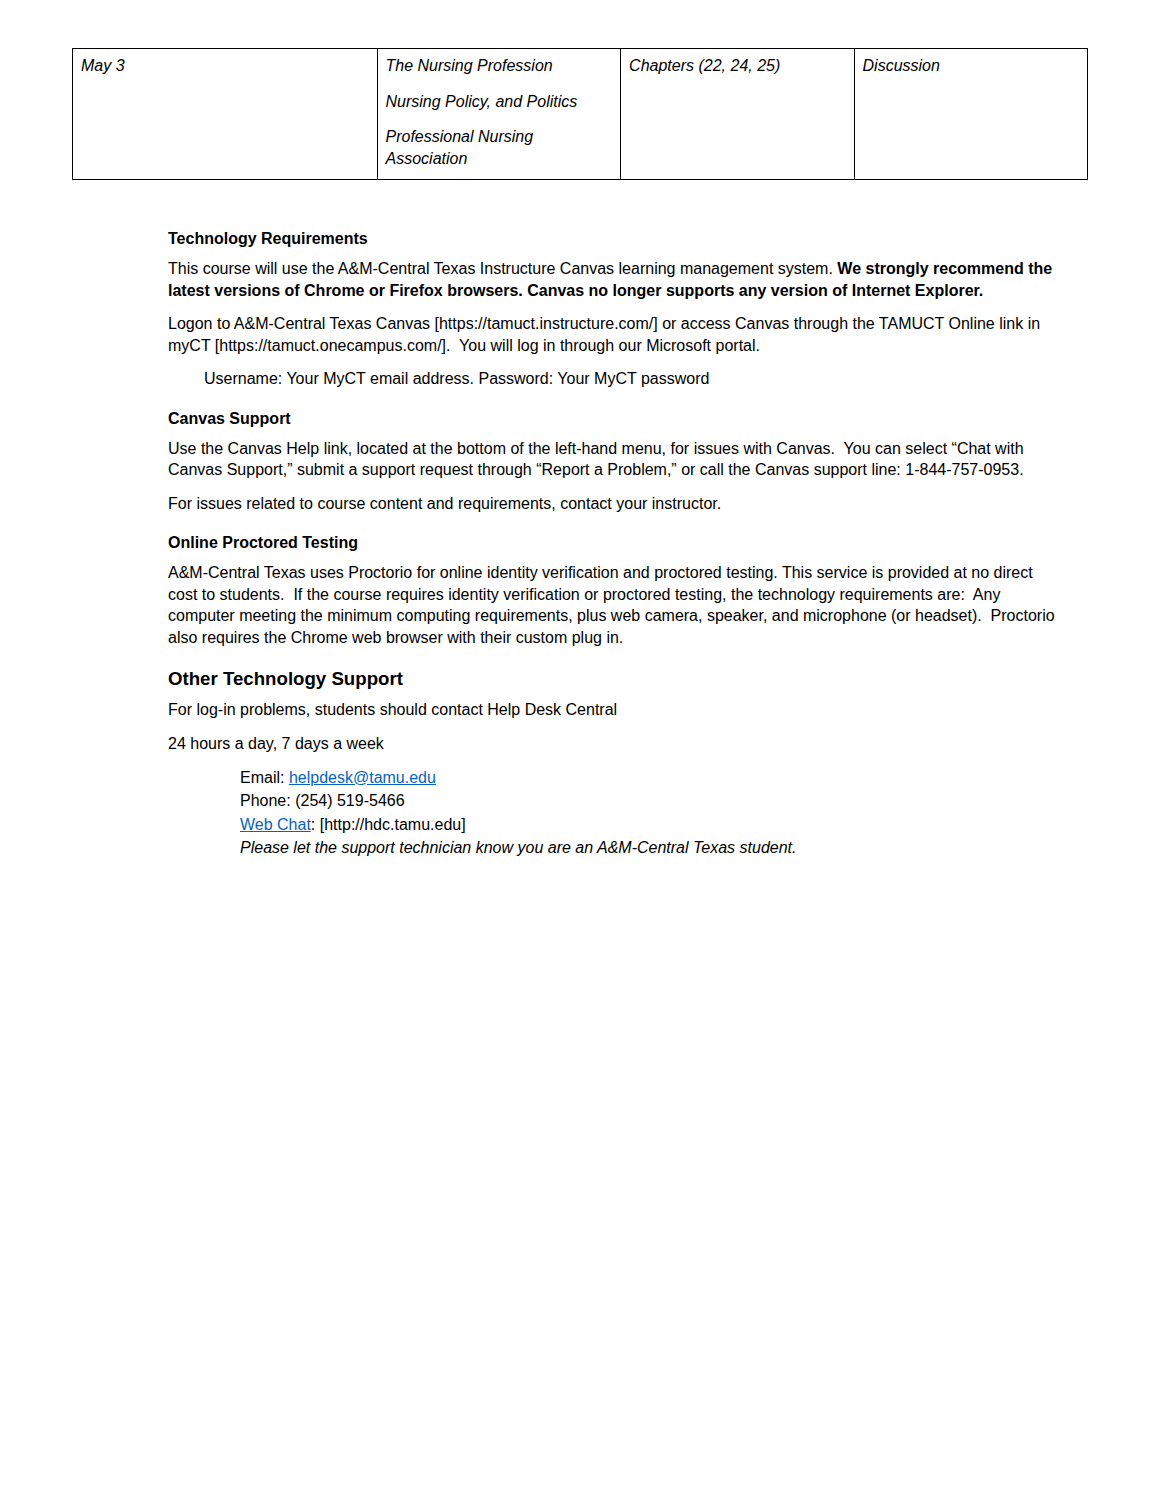| May 3 | The Nursing Profession Nursing Policy, and Politics Professional Nursing Association | Chapters (22, 24, 25) | Discussion |
Technology Requirements
This course will use the A&M-Central Texas Instructure Canvas learning management system. We strongly recommend the latest versions of Chrome or Firefox browsers. Canvas no longer supports any version of Internet Explorer.
Logon to A&M-Central Texas Canvas [https://tamuct.instructure.com/] or access Canvas through the TAMUCT Online link in myCT [https://tamuct.onecampus.com/]. You will log in through our Microsoft portal.
Username: Your MyCT email address. Password: Your MyCT password
Canvas Support
Use the Canvas Help link, located at the bottom of the left-hand menu, for issues with Canvas. You can select “Chat with Canvas Support,” submit a support request through “Report a Problem,” or call the Canvas support line: 1-844-757-0953.
For issues related to course content and requirements, contact your instructor.
Online Proctored Testing
A&M-Central Texas uses Proctorio for online identity verification and proctored testing. This service is provided at no direct cost to students. If the course requires identity verification or proctored testing, the technology requirements are: Any computer meeting the minimum computing requirements, plus web camera, speaker, and microphone (or headset). Proctorio also requires the Chrome web browser with their custom plug in.
Other Technology Support
For log-in problems, students should contact Help Desk Central
24 hours a day, 7 days a week
Email: helpdesk@tamu.edu
Phone: (254) 519-5466
Web Chat: [http://hdc.tamu.edu]
Please let the support technician know you are an A&M-Central Texas student.